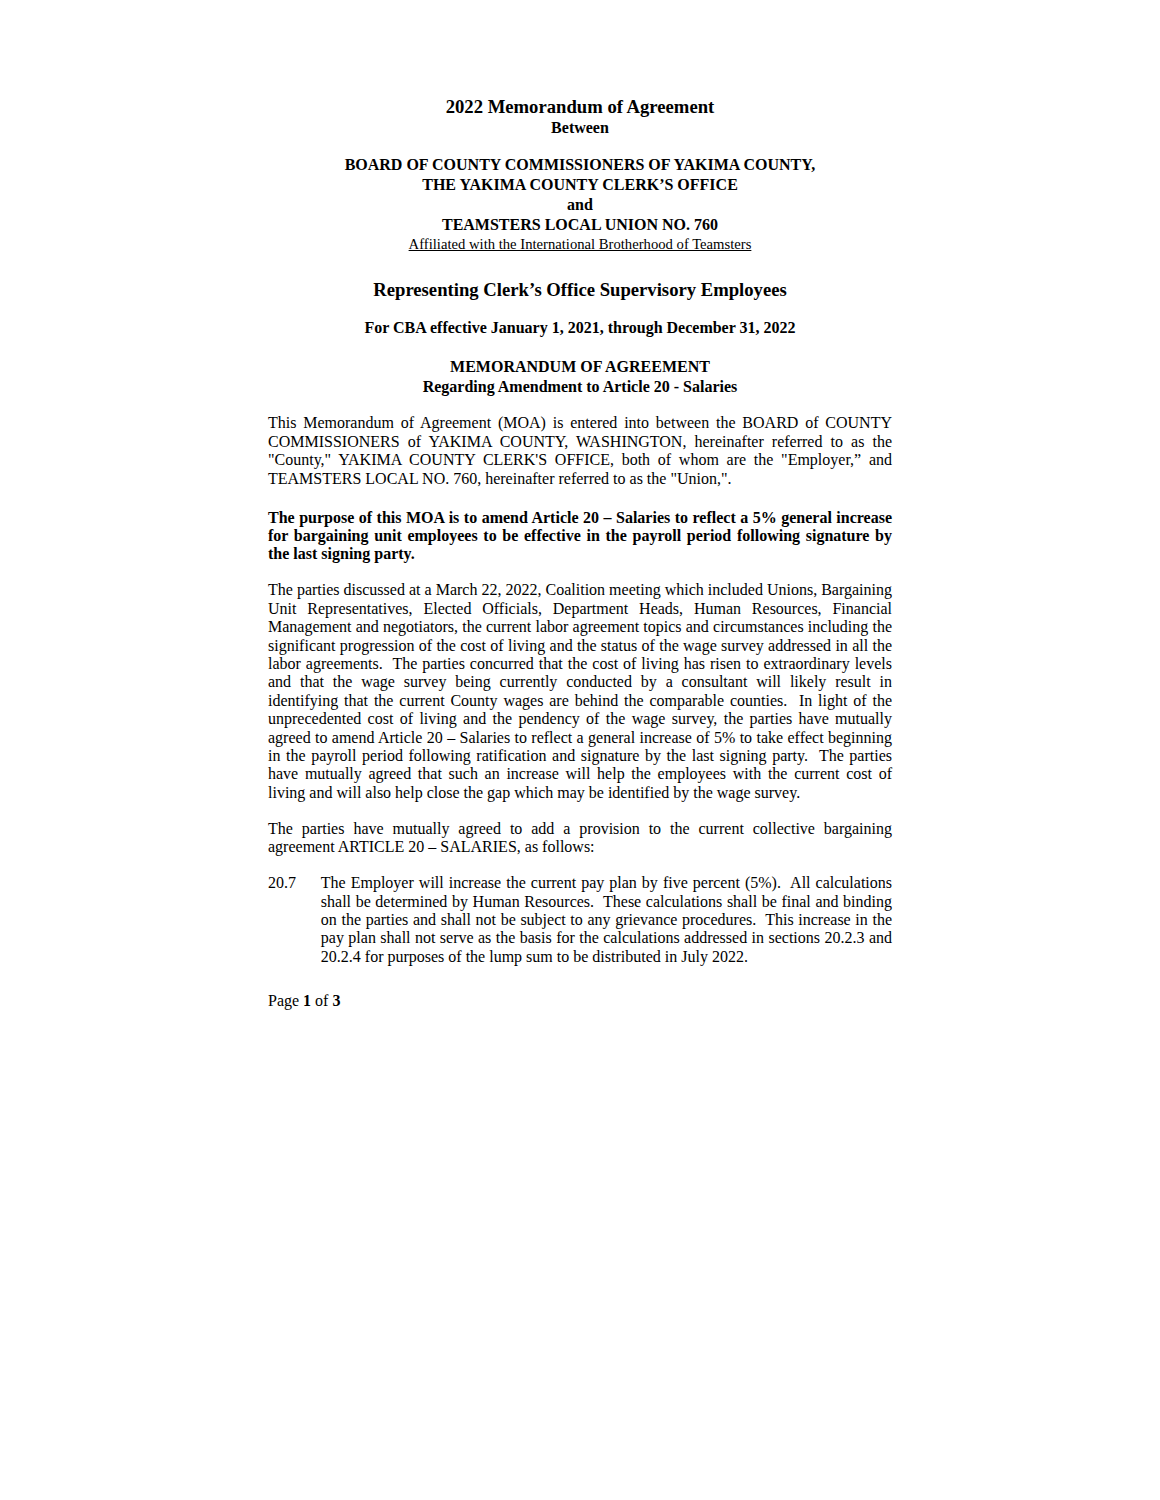2022 Memorandum of Agreement
Between
BOARD OF COUNTY COMMISSIONERS OF YAKIMA COUNTY,
THE YAKIMA COUNTY CLERK’S OFFICE
and
TEAMSTERS LOCAL UNION NO. 760
Affiliated with the International Brotherhood of Teamsters
Representing Clerk’s Office Supervisory Employees
For CBA effective January 1, 2021, through December 31, 2022
MEMORANDUM OF AGREEMENT
Regarding Amendment to Article 20 - Salaries
This Memorandum of Agreement (MOA) is entered into between the BOARD of COUNTY COMMISSIONERS of YAKIMA COUNTY, WASHINGTON, hereinafter referred to as the "County," YAKIMA COUNTY CLERK'S OFFICE, both of whom are the "Employer,” and TEAMSTERS LOCAL NO. 760, hereinafter referred to as the "Union,".
The purpose of this MOA is to amend Article 20 – Salaries to reflect a 5% general increase for bargaining unit employees to be effective in the payroll period following signature by the last signing party.
The parties discussed at a March 22, 2022, Coalition meeting which included Unions, Bargaining Unit Representatives, Elected Officials, Department Heads, Human Resources, Financial Management and negotiators, the current labor agreement topics and circumstances including the significant progression of the cost of living and the status of the wage survey addressed in all the labor agreements. The parties concurred that the cost of living has risen to extraordinary levels and that the wage survey being currently conducted by a consultant will likely result in identifying that the current County wages are behind the comparable counties. In light of the unprecedented cost of living and the pendency of the wage survey, the parties have mutually agreed to amend Article 20 – Salaries to reflect a general increase of 5% to take effect beginning in the payroll period following ratification and signature by the last signing party. The parties have mutually agreed that such an increase will help the employees with the current cost of living and will also help close the gap which may be identified by the wage survey.
The parties have mutually agreed to add a provision to the current collective bargaining agreement ARTICLE 20 – SALARIES, as follows:
20.7
The Employer will increase the current pay plan by five percent (5%). All calculations shall be determined by Human Resources. These calculations shall be final and binding on the parties and shall not be subject to any grievance procedures. This increase in the pay plan shall not serve as the basis for the calculations addressed in sections 20.2.3 and 20.2.4 for purposes of the lump sum to be distributed in July 2022.
Page 1 of 3